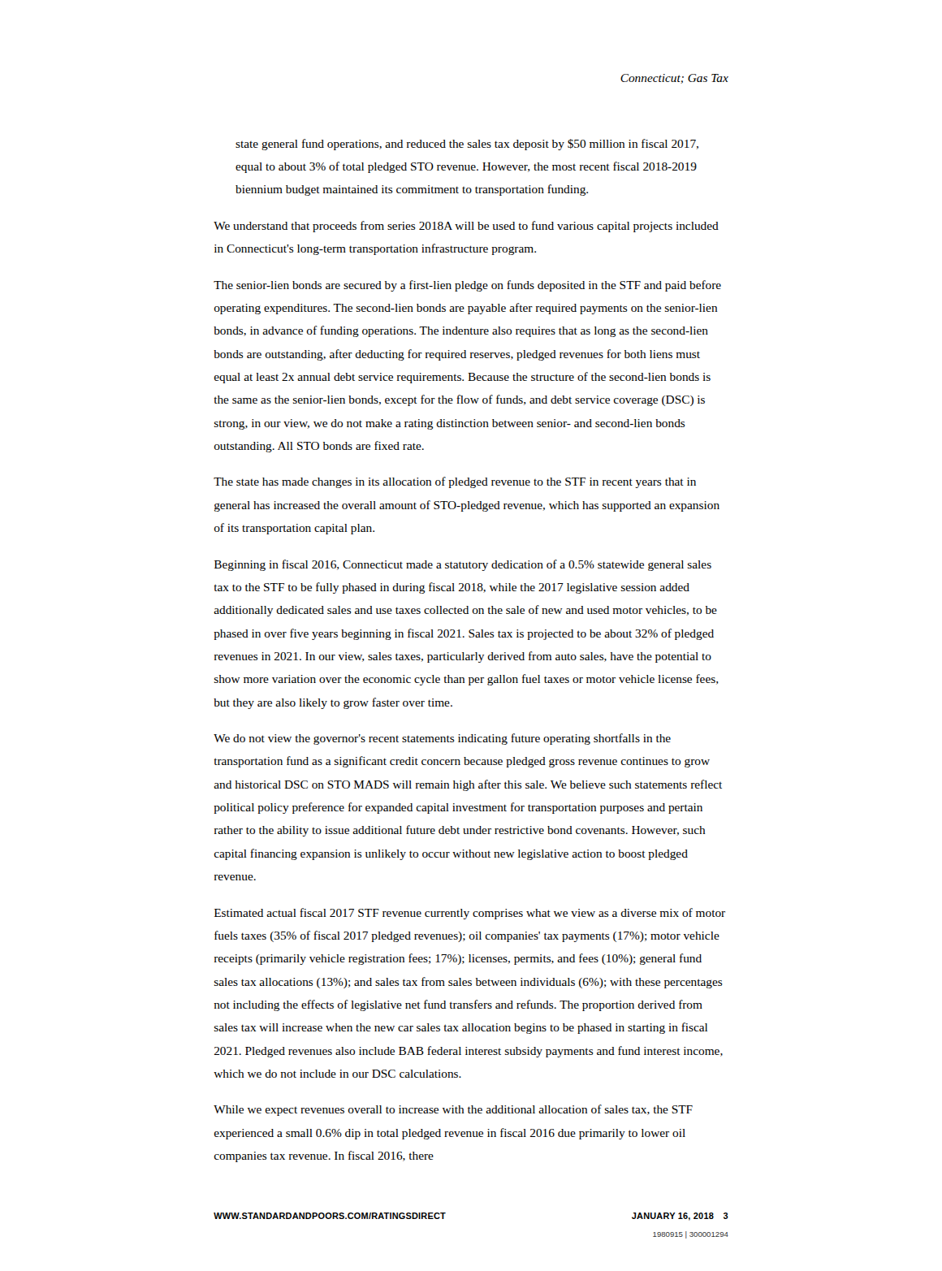Connecticut; Gas Tax
state general fund operations, and reduced the sales tax deposit by $50 million in fiscal 2017, equal to about 3% of total pledged STO revenue. However, the most recent fiscal 2018-2019 biennium budget maintained its commitment to transportation funding.
We understand that proceeds from series 2018A will be used to fund various capital projects included in Connecticut's long-term transportation infrastructure program.
The senior-lien bonds are secured by a first-lien pledge on funds deposited in the STF and paid before operating expenditures. The second-lien bonds are payable after required payments on the senior-lien bonds, in advance of funding operations. The indenture also requires that as long as the second-lien bonds are outstanding, after deducting for required reserves, pledged revenues for both liens must equal at least 2x annual debt service requirements. Because the structure of the second-lien bonds is the same as the senior-lien bonds, except for the flow of funds, and debt service coverage (DSC) is strong, in our view, we do not make a rating distinction between senior- and second-lien bonds outstanding. All STO bonds are fixed rate.
The state has made changes in its allocation of pledged revenue to the STF in recent years that in general has increased the overall amount of STO-pledged revenue, which has supported an expansion of its transportation capital plan.
Beginning in fiscal 2016, Connecticut made a statutory dedication of a 0.5% statewide general sales tax to the STF to be fully phased in during fiscal 2018, while the 2017 legislative session added additionally dedicated sales and use taxes collected on the sale of new and used motor vehicles, to be phased in over five years beginning in fiscal 2021. Sales tax is projected to be about 32% of pledged revenues in 2021. In our view, sales taxes, particularly derived from auto sales, have the potential to show more variation over the economic cycle than per gallon fuel taxes or motor vehicle license fees, but they are also likely to grow faster over time.
We do not view the governor's recent statements indicating future operating shortfalls in the transportation fund as a significant credit concern because pledged gross revenue continues to grow and historical DSC on STO MADS will remain high after this sale. We believe such statements reflect political policy preference for expanded capital investment for transportation purposes and pertain rather to the ability to issue additional future debt under restrictive bond covenants. However, such capital financing expansion is unlikely to occur without new legislative action to boost pledged revenue.
Estimated actual fiscal 2017 STF revenue currently comprises what we view as a diverse mix of motor fuels taxes (35% of fiscal 2017 pledged revenues); oil companies' tax payments (17%); motor vehicle receipts (primarily vehicle registration fees; 17%); licenses, permits, and fees (10%); general fund sales tax allocations (13%); and sales tax from sales between individuals (6%); with these percentages not including the effects of legislative net fund transfers and refunds. The proportion derived from sales tax will increase when the new car sales tax allocation begins to be phased in starting in fiscal 2021. Pledged revenues also include BAB federal interest subsidy payments and fund interest income, which we do not include in our DSC calculations.
While we expect revenues overall to increase with the additional allocation of sales tax, the STF experienced a small 0.6% dip in total pledged revenue in fiscal 2016 due primarily to lower oil companies tax revenue. In fiscal 2016, there
WWW.STANDARDANDPOORS.COM/RATINGSDIRECT
JANUARY 16, 20183
1980915 | 300001294